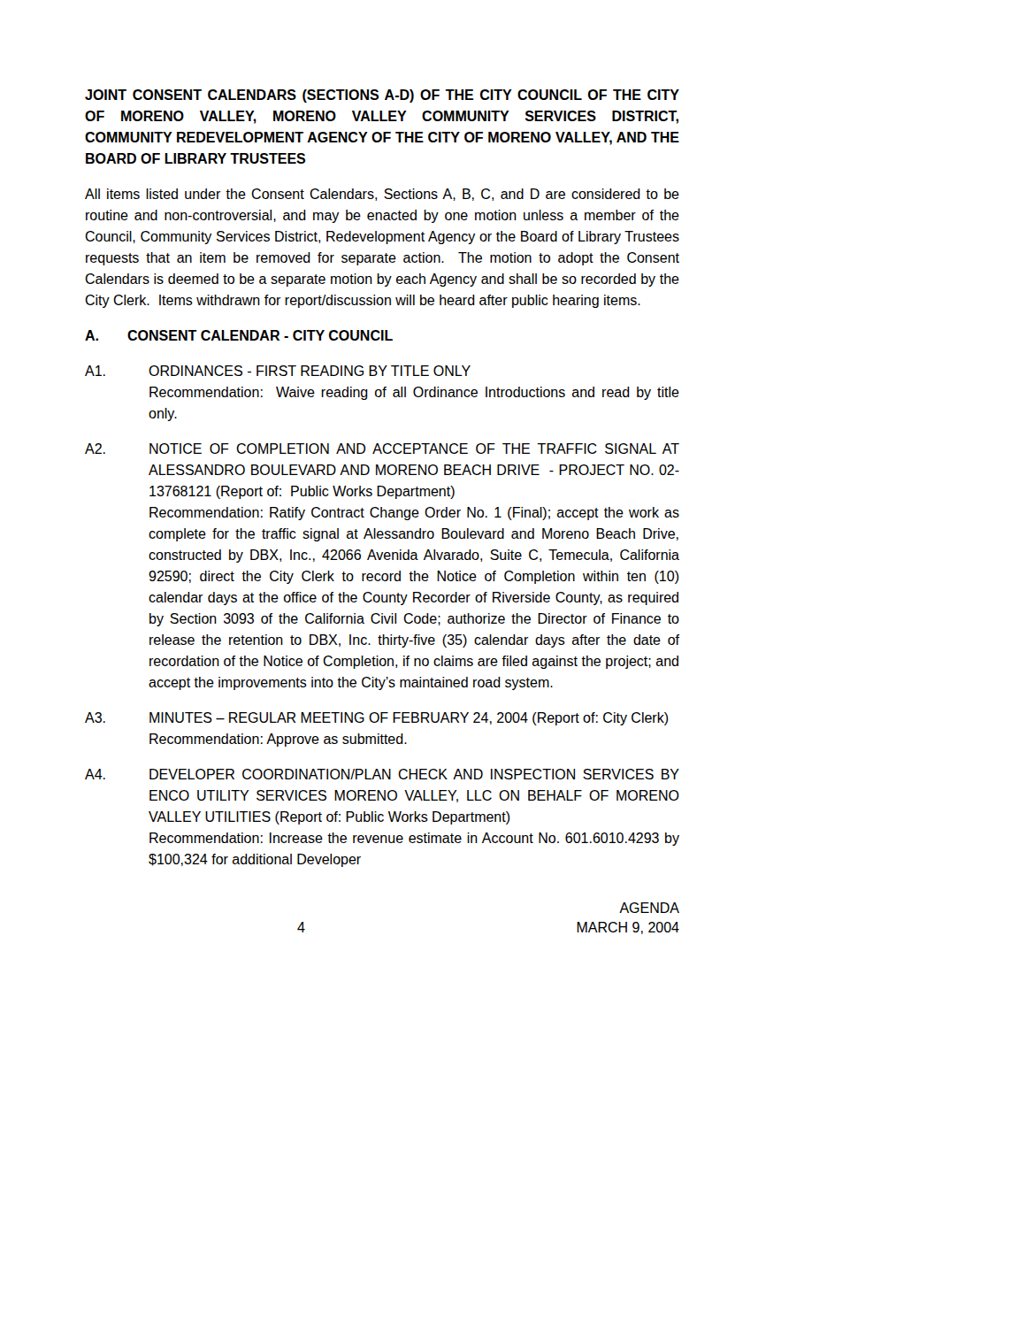Joint Consent Calendars (Sections A-D) of the City Council of the City of Moreno Valley, Moreno Valley Community Services District, Community Redevelopment Agency of the City of Moreno Valley, and the Board of Library Trustees
All items listed under the Consent Calendars, Sections A, B, C, and D are considered to be routine and non-controversial, and may be enacted by one motion unless a member of the Council, Community Services District, Redevelopment Agency or the Board of Library Trustees requests that an item be removed for separate action. The motion to adopt the Consent Calendars is deemed to be a separate motion by each Agency and shall be so recorded by the City Clerk. Items withdrawn for report/discussion will be heard after public hearing items.
A.
CONSENT CALENDAR - CITY COUNCIL
A1.
ORDINANCES - FIRST READING BY TITLE ONLY
Recommendation: Waive reading of all Ordinance Introductions and read by title only.
A2.
NOTICE OF COMPLETION AND ACCEPTANCE OF THE TRAFFIC SIGNAL AT ALESSANDRO BOULEVARD AND MORENO BEACH DRIVE - PROJECT NO. 02-13768121 (Report of: Public Works Department)
Recommendation: Ratify Contract Change Order No. 1 (Final); accept the work as complete for the traffic signal at Alessandro Boulevard and Moreno Beach Drive, constructed by DBX, Inc., 42066 Avenida Alvarado, Suite C, Temecula, California 92590; direct the City Clerk to record the Notice of Completion within ten (10) calendar days at the office of the County Recorder of Riverside County, as required by Section 3093 of the California Civil Code; authorize the Director of Finance to release the retention to DBX, Inc. thirty-five (35) calendar days after the date of recordation of the Notice of Completion, if no claims are filed against the project; and accept the improvements into the City’s maintained road system.
A3.
MINUTES – REGULAR MEETING OF FEBRUARY 24, 2004 (Report of: City Clerk)
Recommendation: Approve as submitted.
A4.
DEVELOPER COORDINATION/PLAN CHECK AND INSPECTION SERVICES BY ENCO UTILITY SERVICES MORENO VALLEY, LLC ON BEHALF OF MORENO VALLEY UTILITIES (Report of: Public Works Department)
Recommendation: Increase the revenue estimate in Account No. 601.6010.4293 by $100,324 for additional Developer
4
AGENDA
MARCH 9, 2004